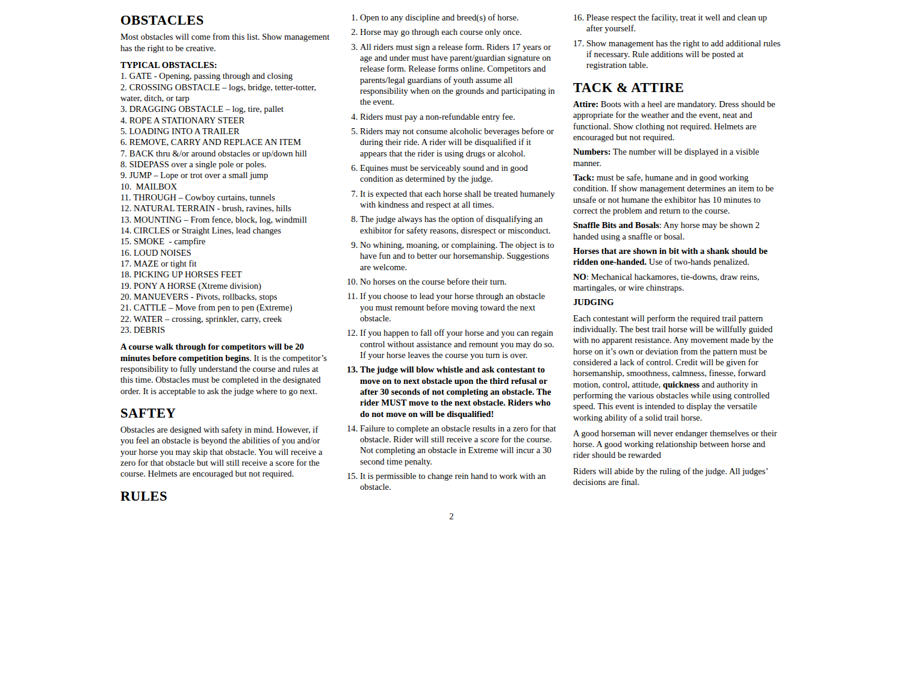OBSTACLES
Most obstacles will come from this list. Show management has the right to be creative.
TYPICAL OBSTACLES:
1. GATE - Opening, passing through and closing
2. CROSSING OBSTACLE – logs, bridge, tetter-totter, water, ditch, or tarp
3. DRAGGING OBSTACLE – log, tire, pallet
4. ROPE A STATIONARY STEER
5. LOADING INTO A TRAILER
6. REMOVE, CARRY AND REPLACE AN ITEM
7. BACK thru &/or around obstacles or up/down hill
8. SIDEPASS over a single pole or poles.
9. JUMP – Lope or trot over a small jump
10. MAILBOX
11. THROUGH – Cowboy curtains, tunnels
12. NATURAL TERRAIN - brush, ravines, hills
13. MOUNTING – From fence, block, log, windmill
14. CIRCLES or Straight Lines, lead changes
15. SMOKE - campfire
16. LOUD NOISES
17. MAZE or tight fit
18. PICKING UP HORSES FEET
19. PONY A HORSE (Xtreme division)
20. MANUEVERS - Pivots, rollbacks, stops
21. CATTLE – Move from pen to pen (Extreme)
22. WATER – crossing, sprinkler, carry, creek
23. DEBRIS
A course walk through for competitors will be 20 minutes before competition begins. It is the competitor’s responsibility to fully understand the course and rules at this time. Obstacles must be completed in the designated order. It is acceptable to ask the judge where to go next.
SAFTEY
Obstacles are designed with safety in mind. However, if you feel an obstacle is beyond the abilities of you and/or your horse you may skip that obstacle. You will receive a zero for that obstacle but will still receive a score for the course. Helmets are encouraged but not required.
RULES
Open to any discipline and breed(s) of horse.
Horse may go through each course only once.
All riders must sign a release form. Riders 17 years or age and under must have parent/guardian signature on release form. Release forms online. Competitors and parents/legal guardians of youth assume all responsibility when on the grounds and participating in the event.
Riders must pay a non-refundable entry fee.
Riders may not consume alcoholic beverages before or during their ride. A rider will be disqualified if it appears that the rider is using drugs or alcohol.
Equines must be serviceably sound and in good condition as determined by the judge.
It is expected that each horse shall be treated humanely with kindness and respect at all times.
The judge always has the option of disqualifying an exhibitor for safety reasons, disrespect or misconduct.
No whining, moaning, or complaining. The object is to have fun and to better our horsemanship. Suggestions are welcome.
No horses on the course before their turn.
If you choose to lead your horse through an obstacle you must remount before moving toward the next obstacle.
If you happen to fall off your horse and you can regain control without assistance and remount you may do so. If your horse leaves the course you turn is over.
The judge will blow whistle and ask contestant to move on to next obstacle upon the third refusal or after 30 seconds of not completing an obstacle. The rider MUST move to the next obstacle. Riders who do not move on will be disqualified!
Failure to complete an obstacle results in a zero for that obstacle. Rider will still receive a score for the course. Not completing an obstacle in Extreme will incur a 30 second time penalty.
It is permissible to change rein hand to work with an obstacle.
Please respect the facility, treat it well and clean up after yourself.
Show management has the right to add additional rules if necessary. Rule additions will be posted at registration table.
TACK & ATTIRE
Attire: Boots with a heel are mandatory. Dress should be appropriate for the weather and the event, neat and functional. Show clothing not required. Helmets are encouraged but not required.
Numbers: The number will be displayed in a visible manner.
Tack: must be safe, humane and in good working condition. If show management determines an item to be unsafe or not humane the exhibitor has 10 minutes to correct the problem and return to the course.
Snaffle Bits and Bosals: Any horse may be shown 2 handed using a snaffle or bosal.
Horses that are shown in bit with a shank should be ridden one-handed. Use of two-hands penalized.
NO: Mechanical hackamores, tie-downs, draw reins, martingales, or wire chinstraps.
JUDGING
Each contestant will perform the required trail pattern individually. The best trail horse will be willfully guided with no apparent resistance. Any movement made by the horse on it’s own or deviation from the pattern must be considered a lack of control. Credit will be given for horsemanship, smoothness, calmness, finesse, forward motion, control, attitude, quickness and authority in performing the various obstacles while using controlled speed. This event is intended to display the versatile working ability of a solid trail horse.
A good horseman will never endanger themselves or their horse. A good working relationship between horse and rider should be rewarded
Riders will abide by the ruling of the judge. All judges’ decisions are final.
2